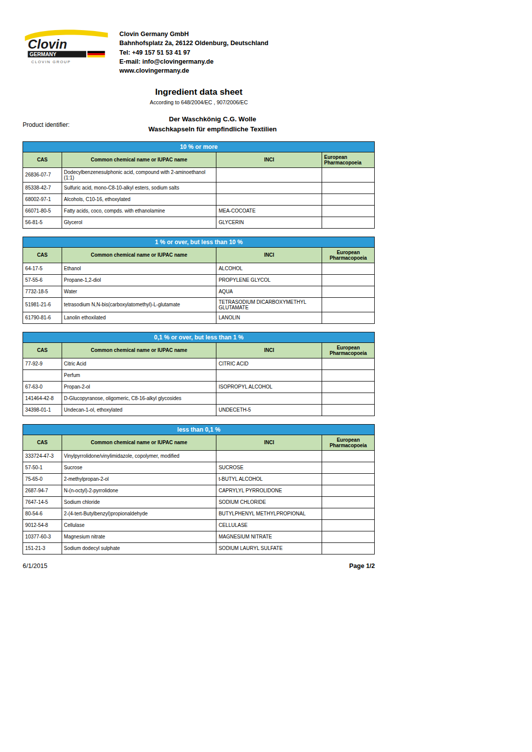Clovin GERMANY CLOVIN GROUP
Clovin Germany GmbH
Bahnhofsplatz 2a, 26122 Oldenburg, Deutschland
Tel: +49 157 51 53 41 97
E-mail: info@clovingermany.de
www.clovingermany.de
Ingredient data sheet
According to 648/2004/EC , 907/2006/EC
Product identifier:
Der Waschkönig C.G. Wolle
Waschkapseln für empfindliche Textilien
| 10 % or more |
| --- |
| CAS | Common chemical name or IUPAC name | INCI | European Pharmacopoeia |
| 26836-07-7 | Dodecylbenzenesulphonic acid, compound with 2-aminoethanol (1:1) | | |
| 85338-42-7 | Sulfuric acid, mono-C8-10-alkyl esters, sodium salts | | |
| 68002-97-1 | Alcohols, C10-16, ethoxylated | | |
| 66071-80-5 | Fatty acids, coco, compds. with ethanolamine | MEA-COCOATE | |
| 56-81-5 | Glycerol | GLYCERIN | |
| 1 % or over, but less than 10 % |
| --- |
| CAS | Common chemical name or IUPAC name | INCI | European Pharmacopoeia |
| 64-17-5 | Ethanol | ALCOHOL | |
| 57-55-6 | Propane-1,2-diol | PROPYLENE GLYCOL | |
| 7732-18-5 | Water | AQUA | |
| 51981-21-6 | tetrasodium N,N-bis(carboxylatomethyl)-L-glutamate | TETRASODIUM DICARBOXYMETHYL GLUTAMATE | |
| 61790-81-6 | Lanolin ethoxilated | LANOLIN | |
| 0,1 % or over, but less than 1 % |
| --- |
| CAS | Common chemical name or IUPAC name | INCI | European Pharmacopoeia |
| 77-92-9 | Citric Acid | CITRIC ACID | |
| | Perfum | | |
| 67-63-0 | Propan-2-ol | ISOPROPYL ALCOHOL | |
| 141464-42-8 | D-Glucopyranose, oligomeric, C8-16-alkyl glycosides | | |
| 34398-01-1 | Undecan-1-ol, ethoxylated | UNDECETH-5 | |
| less than 0,1 % |
| --- |
| CAS | Common chemical name or IUPAC name | INCI | European Pharmacopoeia |
| 333724-47-3 | Vinylpyrrolidone/vinylimidazole, copolymer, modified | | |
| 57-50-1 | Sucrose | SUCROSE | |
| 75-65-0 | 2-methylpropan-2-ol | t-BUTYL ALCOHOL | |
| 2687-94-7 | N-(n-octyl)-2-pyrrolidone | CAPRYLYL PYRROLIDONE | |
| 7647-14-5 | Sodium chloride | SODIUM CHLORIDE | |
| 80-54-6 | 2-(4-tert-Butylbenzyl)propionaldehyde | BUTYLPHENYL METHYLPROPIONAL | |
| 9012-54-8 | Cellulase | CELLULASE | |
| 10377-60-3 | Magnesium nitrate | MAGNESIUM NITRATE | |
| 151-21-3 | Sodium dodecyl sulphate | SODIUM LAURYL SULFATE | |
6/1/2015
Page 1/2